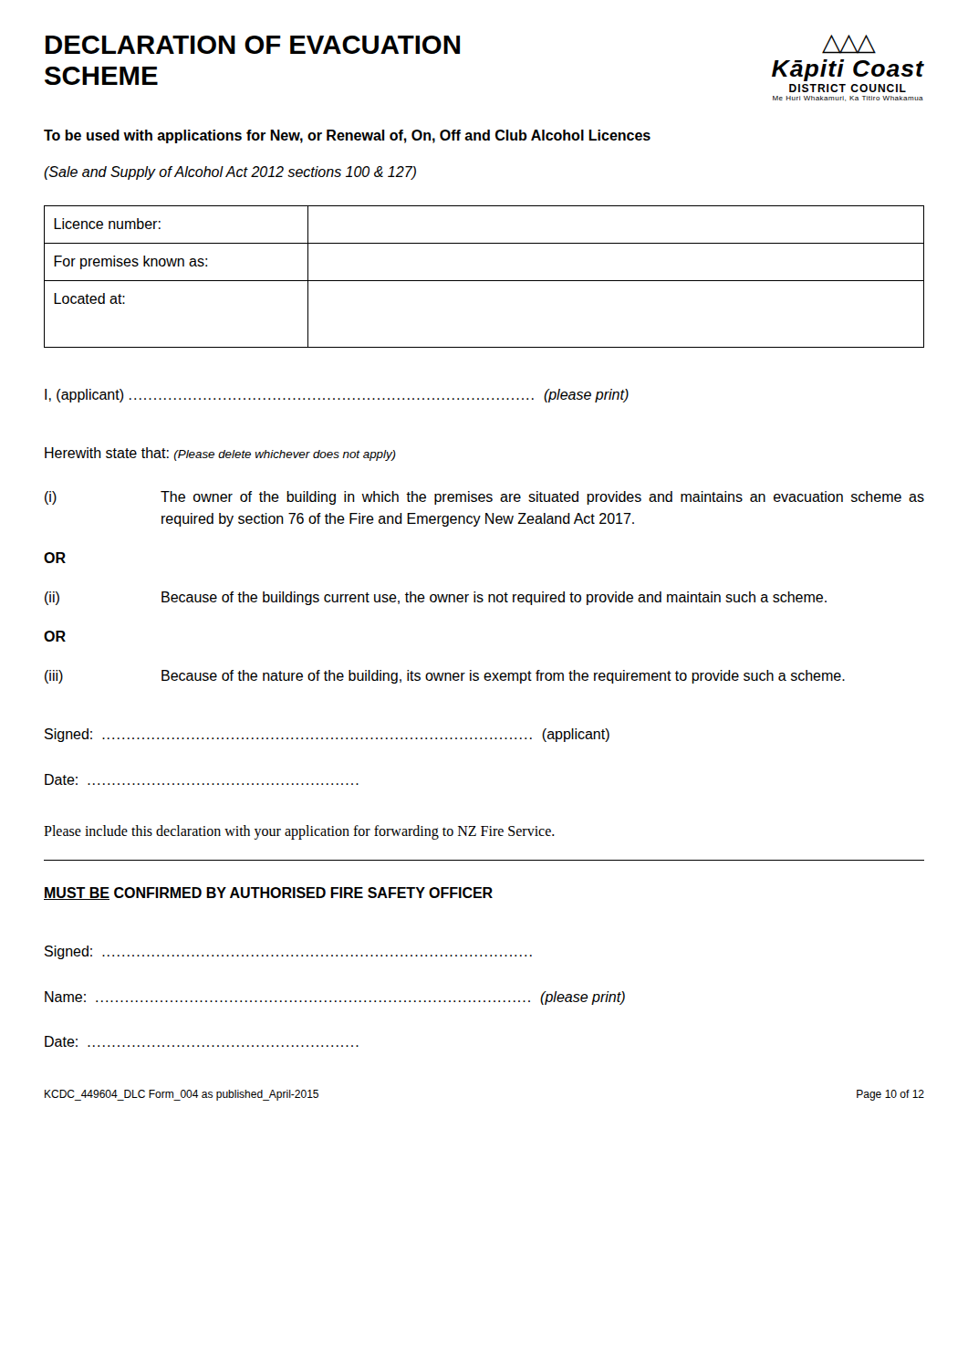DECLARATION OF EVACUATION SCHEME
△△△
Kāpiti Coast
DISTRICT COUNCIL
Me Huri Whakamuri, Ka Titiro Whakamua
To be used with applications for New, or Renewal of, On, Off and Club Alcohol Licences
(Sale and Supply of Alcohol Act 2012 sections 100 & 127)
| Licence number: | |
| For premises known as: | |
| Located at: | |
I, (applicant) .................................................................................. (please print)
Herewith state that: (Please delete whichever does not apply)
(i)
The owner of the building in which the premises are situated provides and maintains an evacuation scheme as required by section 76 of the Fire and Emergency New Zealand Act 2017.
OR
(ii)
Because of the buildings current use, the owner is not required to provide and maintain such a scheme.
OR
(iii)
Because of the nature of the building, its owner is exempt from the requirement to provide such a scheme.
Signed: ....................................................................................... (applicant)
Date: .......................................................
Please include this declaration with your application for forwarding to NZ Fire Service.
MUST BE CONFIRMED BY AUTHORISED FIRE SAFETY OFFICER
Signed: .......................................................................................
Name: ........................................................................................ (please print)
Date: .......................................................
KCDC_449604_DLC Form_004 as published_April-2015 Page 10 of 12